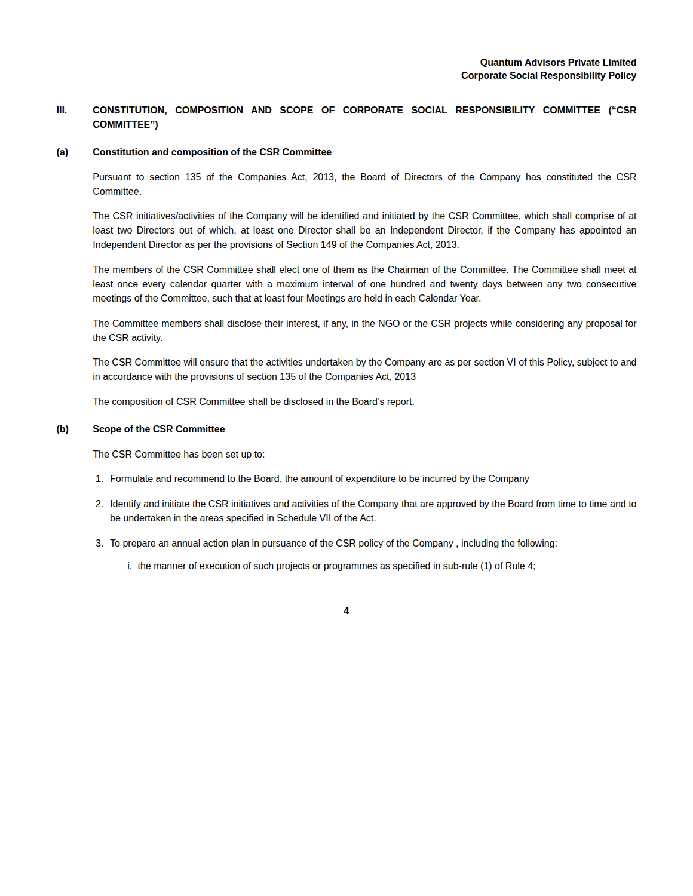Quantum Advisors Private Limited
Corporate Social Responsibility Policy
III. CONSTITUTION, COMPOSITION AND SCOPE OF CORPORATE SOCIAL RESPONSIBILITY COMMITTEE (“CSR COMMITTEE”)
(a) Constitution and composition of the CSR Committee
Pursuant to section 135 of the Companies Act, 2013, the Board of Directors of the Company has constituted the CSR Committee.
The CSR initiatives/activities of the Company will be identified and initiated by the CSR Committee, which shall comprise of at least two Directors out of which, at least one Director shall be an Independent Director, if the Company has appointed an Independent Director as per the provisions of Section 149 of the Companies Act, 2013.
The members of the CSR Committee shall elect one of them as the Chairman of the Committee. The Committee shall meet at least once every calendar quarter with a maximum interval of one hundred and twenty days between any two consecutive meetings of the Committee, such that at least four Meetings are held in each Calendar Year.
The Committee members shall disclose their interest, if any, in the NGO or the CSR projects while considering any proposal for the CSR activity.
The CSR Committee will ensure that the activities undertaken by the Company are as per section VI of this Policy, subject to and in accordance with the provisions of section 135 of the Companies Act, 2013
The composition of CSR Committee shall be disclosed in the Board’s report.
(b) Scope of the CSR Committee
The CSR Committee has been set up to:
Formulate and recommend to the Board, the amount of expenditure to be incurred by the Company
Identify and initiate the CSR initiatives and activities of the Company that are approved by the Board from time to time and to be undertaken in the areas specified in Schedule VII of the Act.
To prepare an annual action plan in pursuance of the CSR policy of the Company , including the following:
the manner of execution of such projects or programmes as specified in sub-rule (1) of Rule 4;
4